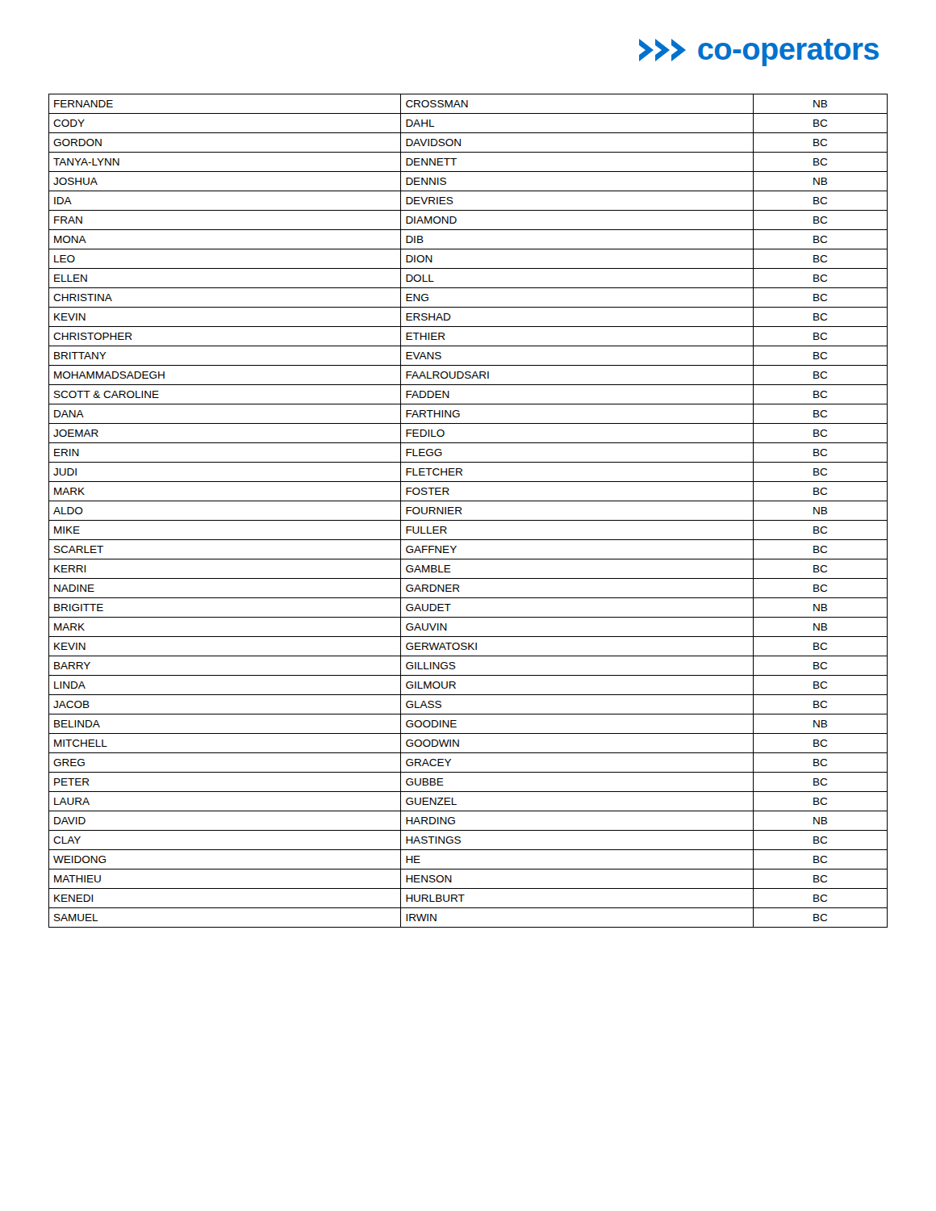co-operators
| FERNANDE | CROSSMAN | NB |
| CODY | DAHL | BC |
| GORDON | DAVIDSON | BC |
| TANYA-LYNN | DENNETT | BC |
| JOSHUA | DENNIS | NB |
| IDA | DEVRIES | BC |
| FRAN | DIAMOND | BC |
| MONA | DIB | BC |
| LEO | DION | BC |
| ELLEN | DOLL | BC |
| CHRISTINA | ENG | BC |
| KEVIN | ERSHAD | BC |
| CHRISTOPHER | ETHIER | BC |
| BRITTANY | EVANS | BC |
| MOHAMMADSADEGH | FAALROUDSARI | BC |
| SCOTT & CAROLINE | FADDEN | BC |
| DANA | FARTHING | BC |
| JOEMAR | FEDILO | BC |
| ERIN | FLEGG | BC |
| JUDI | FLETCHER | BC |
| MARK | FOSTER | BC |
| ALDO | FOURNIER | NB |
| MIKE | FULLER | BC |
| SCARLET | GAFFNEY | BC |
| KERRI | GAMBLE | BC |
| NADINE | GARDNER | BC |
| BRIGITTE | GAUDET | NB |
| MARK | GAUVIN | NB |
| KEVIN | GERWATOSKI | BC |
| BARRY | GILLINGS | BC |
| LINDA | GILMOUR | BC |
| JACOB | GLASS | BC |
| BELINDA | GOODINE | NB |
| MITCHELL | GOODWIN | BC |
| GREG | GRACEY | BC |
| PETER | GUBBE | BC |
| LAURA | GUENZEL | BC |
| DAVID | HARDING | NB |
| CLAY | HASTINGS | BC |
| WEIDONG | HE | BC |
| MATHIEU | HENSON | BC |
| KENEDI | HURLBURT | BC |
| SAMUEL | IRWIN | BC |